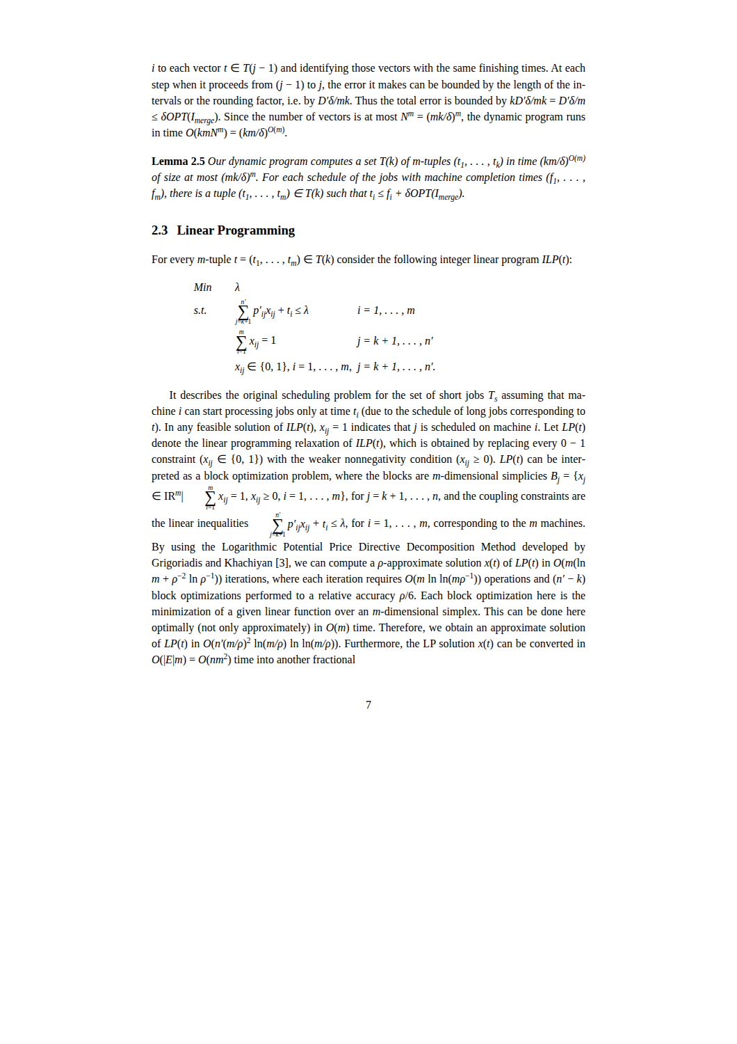i to each vector t ∈ T(j − 1) and identifying those vectors with the same finishing times. At each step when it proceeds from (j − 1) to j, the error it makes can be bounded by the length of the intervals or the rounding factor, i.e. by D′δ/mk. Thus the total error is bounded by kD′δ/mk = D′δ/m ≤ δOPT(Imerge). Since the number of vectors is at most Nm = (mk/δ)m, the dynamic program runs in time O(kmNm) = (km/δ)O(m).
Lemma 2.5 Our dynamic program computes a set T(k) of m-tuples (t1, . . . , tk) in time (km/δ)O(m) of size at most (mk/δ)m. For each schedule of the jobs with machine completion times (f1, . . . , fm), there is a tuple (t1, . . . , tm) ∈ T(k) such that ti ≤ fi + δOPT(Imerge).
2.3 Linear Programming
For every m-tuple t = (t1, . . . , tm) ∈ T(k) consider the following integer linear program ILP(t):
| Min | λ | |
| s.t. | n′ ∑ j = k +1 p′ ij x ij + t i ≤ λ | i = 1, . . . , m |
| | m ∑ i =1 x ij = 1 | j = k + 1, . . . , n′ |
| | x ij ∈ {0, 1}, i = 1, . . . , m , | j = k + 1, . . . , n′ . |
It describes the original scheduling problem for the set of short jobs Ts assuming that machine i can start processing jobs only at time ti (due to the schedule of long jobs corresponding to t). In any feasible solution of ILP(t), xij = 1 indicates that j is scheduled on machine i. Let LP(t) denote the linear programming relaxation of ILP(t), which is obtained by replacing every 0 − 1 constraint (xij ∈ {0, 1}) with the weaker nonnegativity condition (xij ≥ 0). LP(t) can be interpreted as a block optimization problem, where the blocks are m-dimensional simplicies Bj = {xj ∈ IRm| m∑i=1 xij = 1, xij ≥ 0, i = 1, . . . , m}, for j = k + 1, . . . , n, and the coupling constraints are the linear inequalities n′∑j=k+1 p′ijxij + ti ≤ λ, for i = 1, . . . , m, corresponding to the m machines. By using the Logarithmic Potential Price Directive Decomposition Method developed by Grigoriadis and Khachiyan [3], we can compute a ρ-approximate solution x(t) of LP(t) in O(m(ln m + ρ−2 ln ρ−1)) iterations, where each iteration requires O(m ln ln(mρ−1)) operations and (n′ − k) block optimizations performed to a relative accuracy ρ/6. Each block optimization here is the minimization of a given linear function over an m-dimensional simplex. This can be done here optimally (not only approximately) in O(m) time. Therefore, we obtain an approximate solution of LP(t) in O(n′(m/ρ)2 ln(m/ρ) ln ln(m/ρ)). Furthermore, the LP solution x(t) can be converted in O(|E|m) = O(nm2) time into another fractional
7